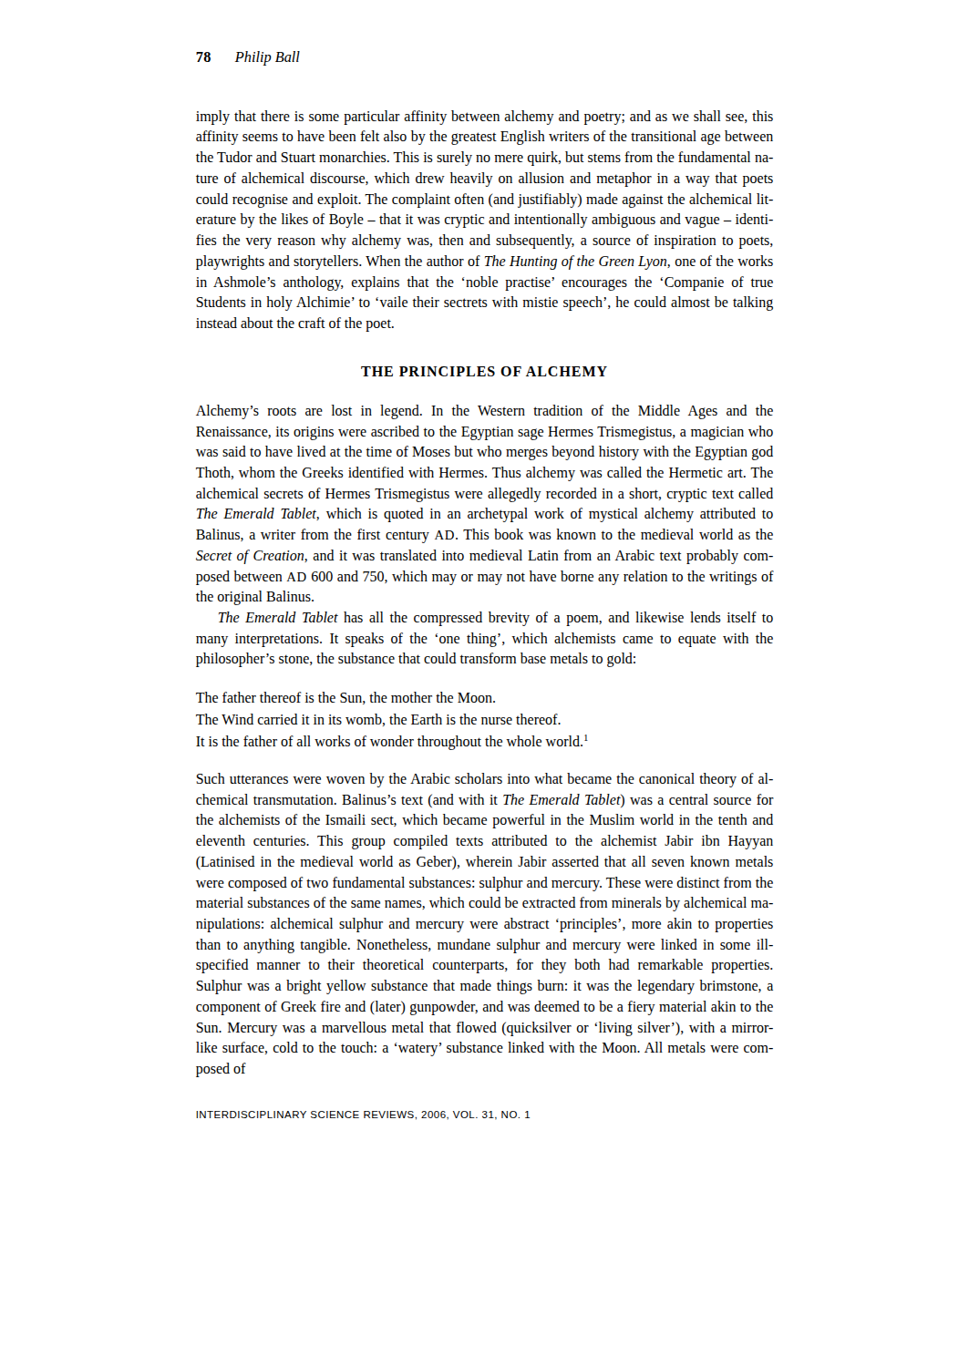78 Philip Ball
imply that there is some particular affinity between alchemy and poetry; and as we shall see, this affinity seems to have been felt also by the greatest English writers of the transitional age between the Tudor and Stuart monarchies. This is surely no mere quirk, but stems from the fundamental nature of alchemical discourse, which drew heavily on allusion and metaphor in a way that poets could recognise and exploit. The complaint often (and justifiably) made against the alchemical literature by the likes of Boyle – that it was cryptic and intentionally ambiguous and vague – identifies the very reason why alchemy was, then and subsequently, a source of inspiration to poets, playwrights and storytellers. When the author of The Hunting of the Green Lyon, one of the works in Ashmole’s anthology, explains that the ‘noble practise’ encourages the ‘Companie of true Students in holy Alchimie’ to ‘vaile their sectrets with mistie speech’, he could almost be talking instead about the craft of the poet.
The Principles of Alchemy
Alchemy’s roots are lost in legend. In the Western tradition of the Middle Ages and the Renaissance, its origins were ascribed to the Egyptian sage Hermes Trismegistus, a magician who was said to have lived at the time of Moses but who merges beyond history with the Egyptian god Thoth, whom the Greeks identified with Hermes. Thus alchemy was called the Hermetic art. The alchemical secrets of Hermes Trismegistus were allegedly recorded in a short, cryptic text called The Emerald Tablet, which is quoted in an archetypal work of mystical alchemy attributed to Balinus, a writer from the first century AD. This book was known to the medieval world as the Secret of Creation, and it was translated into medieval Latin from an Arabic text probably composed between AD 600 and 750, which may or may not have borne any relation to the writings of the original Balinus.
The Emerald Tablet has all the compressed brevity of a poem, and likewise lends itself to many interpretations. It speaks of the ‘one thing’, which alchemists came to equate with the philosopher’s stone, the substance that could transform base metals to gold:
The father thereof is the Sun, the mother the Moon.
The Wind carried it in its womb, the Earth is the nurse thereof.
It is the father of all works of wonder throughout the whole world.1
Such utterances were woven by the Arabic scholars into what became the canonical theory of alchemical transmutation. Balinus’s text (and with it The Emerald Tablet) was a central source for the alchemists of the Ismaili sect, which became powerful in the Muslim world in the tenth and eleventh centuries. This group compiled texts attributed to the alchemist Jabir ibn Hayyan (Latinised in the medieval world as Geber), wherein Jabir asserted that all seven known metals were composed of two fundamental substances: sulphur and mercury. These were distinct from the material substances of the same names, which could be extracted from minerals by alchemical manipulations: alchemical sulphur and mercury were abstract ‘principles’, more akin to properties than to anything tangible. Nonetheless, mundane sulphur and mercury were linked in some ill-specified manner to their theoretical counterparts, for they both had remarkable properties. Sulphur was a bright yellow substance that made things burn: it was the legendary brimstone, a component of Greek fire and (later) gunpowder, and was deemed to be a fiery material akin to the Sun. Mercury was a marvellous metal that flowed (quicksilver or ‘living silver’), with a mirror-like surface, cold to the touch: a ‘watery’ substance linked with the Moon. All metals were composed of
Interdisciplinary Science Reviews, 2006, Vol. 31, No. 1